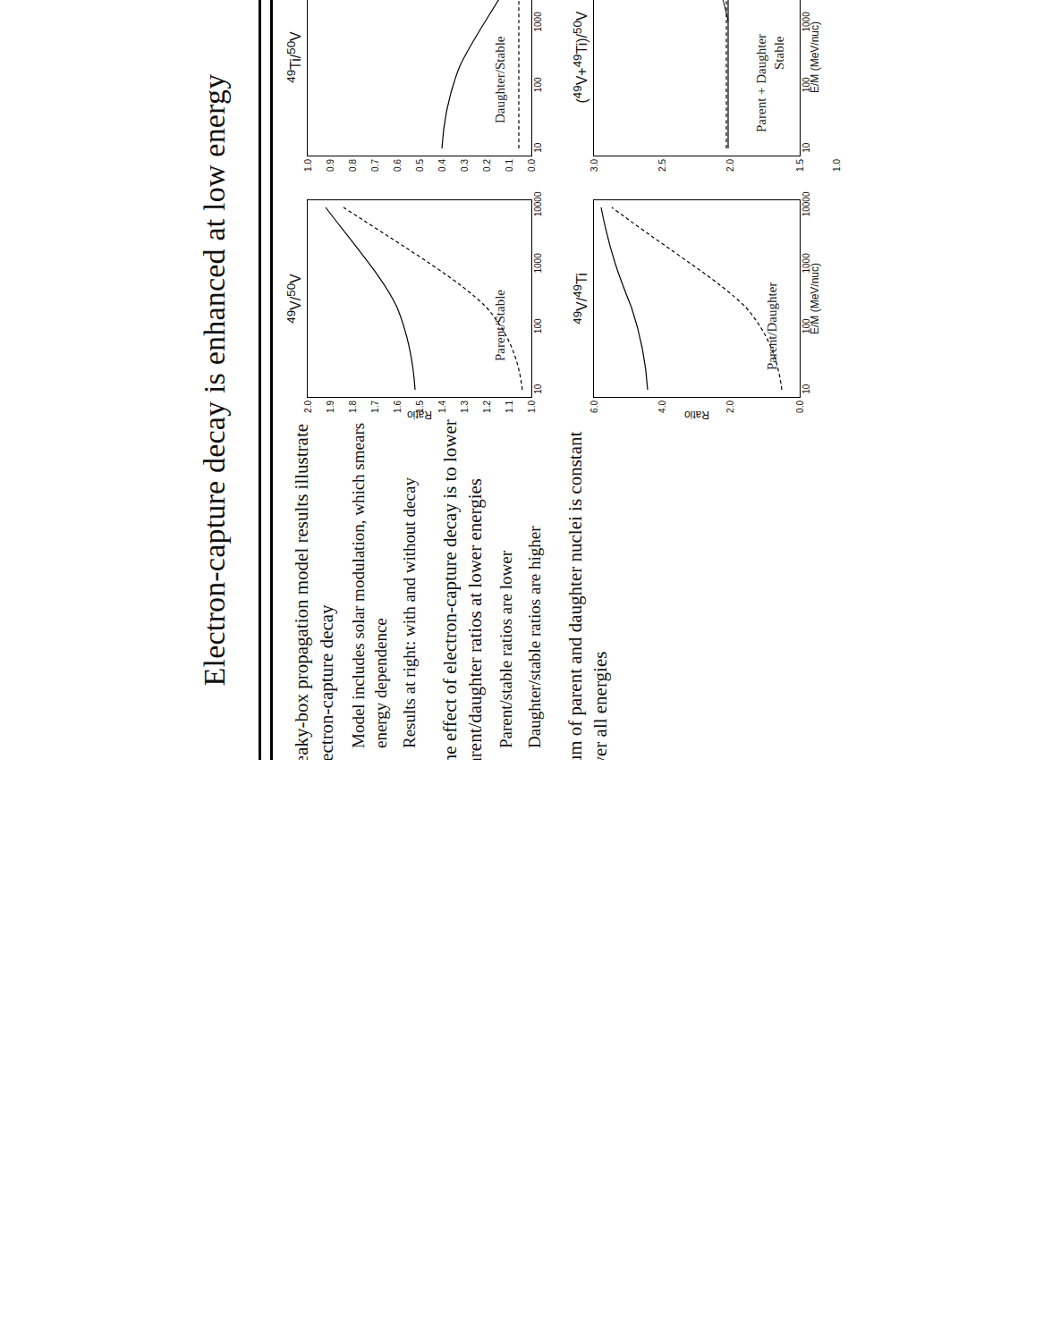· · ·
Electron-capture decay is enhanced at low energy
Leaky-box propagation model results illustrate electron-capture decay
Model includes solar modulation, which smears energy dependence
Results at right: with and without decay
The effect of electron-capture decay is to lower parent/daughter ratios at lower energies
Parent/stable ratios are lower
Daughter/stable ratios are higher
Sum of parent and daughter nuclei is constant over all energies
49V/50V
Ratio
2.0 1.9 1.8 1.7 1.6 1.5 1.4 1.3 1.2 1.1 1.0
10 100 1000 10000
Parent/Stable
49Ti/50V
1.0 0.9 0.8 0.7 0.6 0.5 0.4 0.3 0.2 0.1 0.0
10 100 1000 10000
Daughter/Stable
49V/49Ti
Ratio
6.0 4.0 2.0 0.0
10 100 1000 10000
E/M (MeV/nuc)
Parent/Daughter
(49V+49Ti)/50V
3.0 2.5 2.0 1.5 1.0
10 100 1000 10000
E/M (MeV/nuc)
Parent + Daughter
Stable